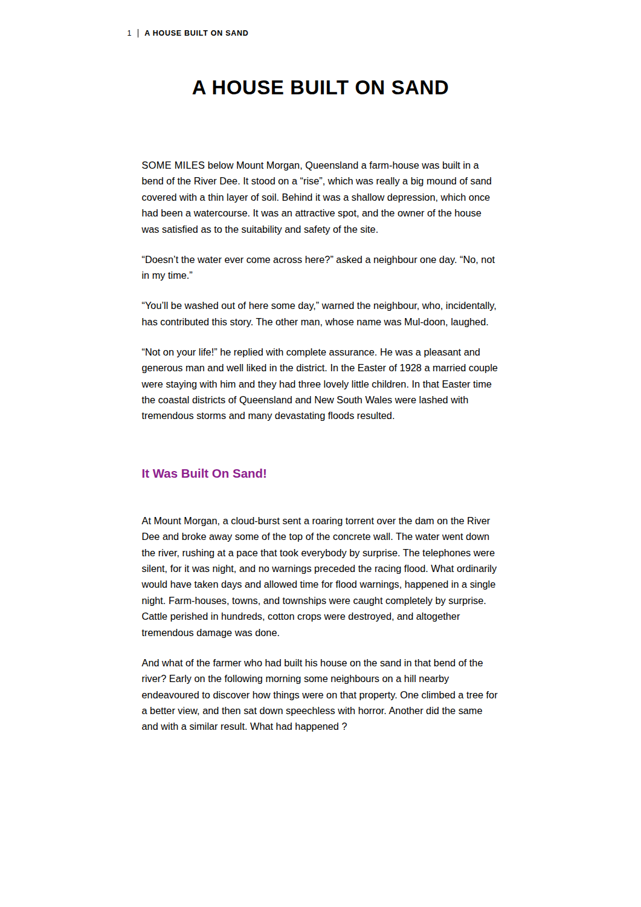1 A HOUSE BUILT ON SAND
A HOUSE BUILT ON SAND
SOME MILES below Mount Morgan, Queensland a farm-house was built in a bend of the River Dee. It stood on a “rise”, which was really a big mound of sand covered with a thin layer of soil. Behind it was a shallow depression, which once had been a watercourse. It was an attractive spot, and the owner of the house was satisfied as to the suitability and safety of the site.
“Doesn’t the water ever come across here?” asked a neighbour one day. “No, not in my time.”
“You’ll be washed out of here some day,” warned the neighbour, who, incidentally, has contributed this story. The other man, whose name was Mul-doon, laughed.
“Not on your life!” he replied with complete assurance. He was a pleasant and generous man and well liked in the district. In the Easter of 1928 a married couple were staying with him and they had three lovely little children. In that Easter time the coastal districts of Queensland and New South Wales were lashed with tremendous storms and many devastating floods resulted.
It Was Built On Sand!
At Mount Morgan, a cloud-burst sent a roaring torrent over the dam on the River Dee and broke away some of the top of the concrete wall. The water went down the river, rushing at a pace that took everybody by surprise. The telephones were silent, for it was night, and no warnings preceded the racing flood. What ordinarily would have taken days and allowed time for flood warnings, happened in a single night. Farm-houses, towns, and townships were caught completely by surprise. Cattle perished in hundreds, cotton crops were destroyed, and altogether tremendous damage was done.
And what of the farmer who had built his house on the sand in that bend of the river? Early on the following morning some neighbours on a hill nearby endeavoured to discover how things were on that property. One climbed a tree for a better view, and then sat down speechless with horror. Another did the same and with a similar result. What had happened ?